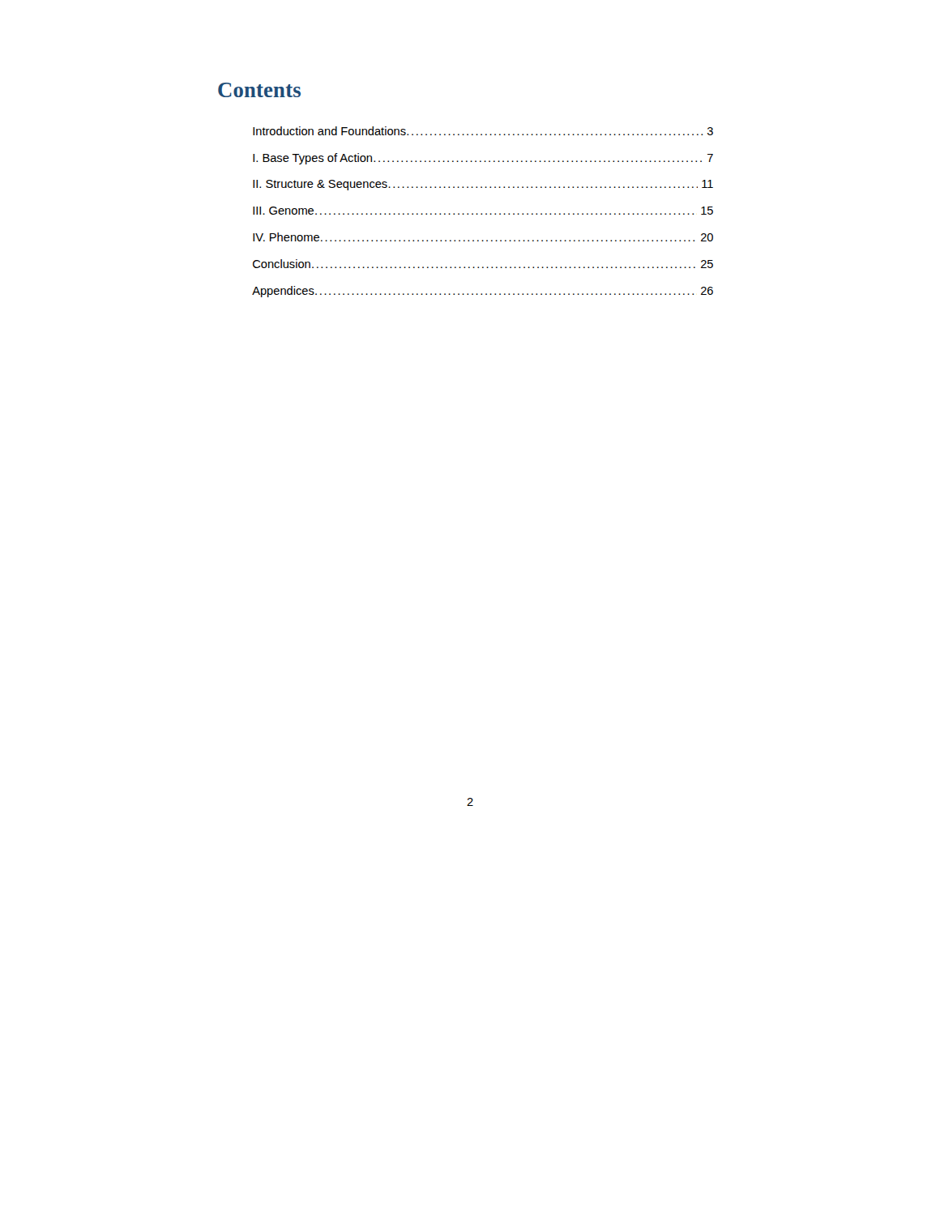Contents
Introduction and Foundations ........................................................................................... 3
I. Base Types of Action ..................................................................................................... 7
II. Structure & Sequences ............................................................................................... 11
III. Genome ....................................................................................................................... 15
IV. Phenome ..................................................................................................................... 20
Conclusion ........................................................................................................................ 25
Appendices ....................................................................................................................... 26
2